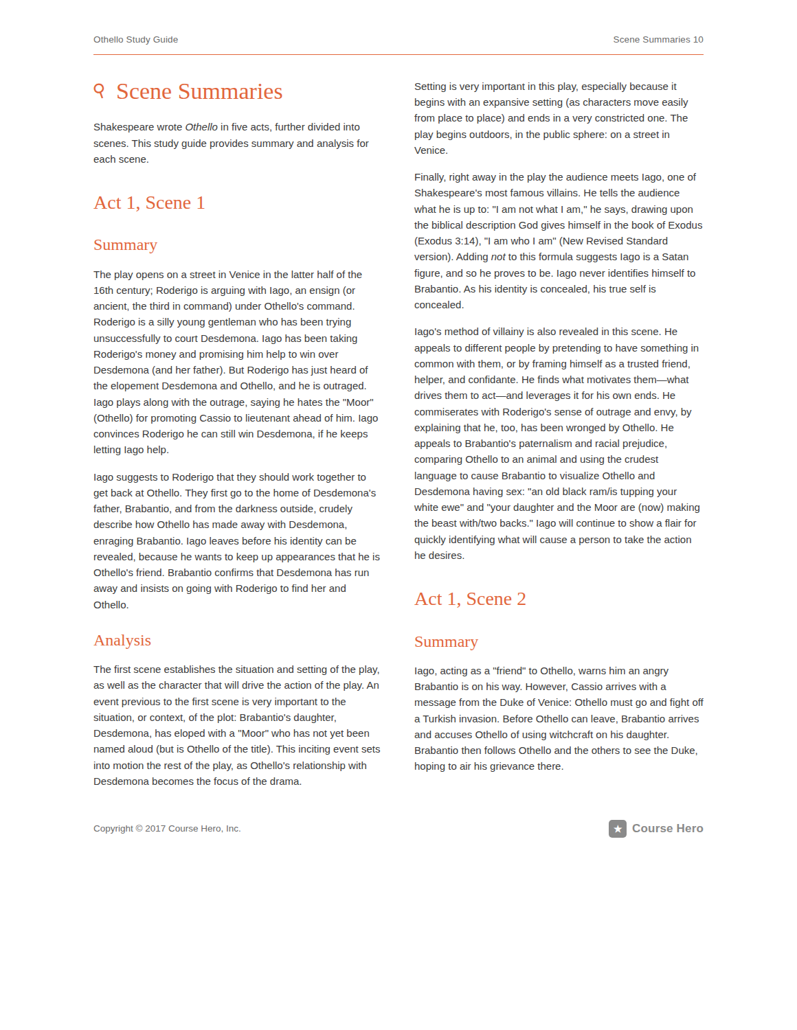Othello Study Guide
Scene Summaries 10
⚲Scene Summaries
Shakespeare wrote Othello in five acts, further divided into scenes. This study guide provides summary and analysis for each scene.
Act 1, Scene 1
Summary
The play opens on a street in Venice in the latter half of the 16th century; Roderigo is arguing with Iago, an ensign (or ancient, the third in command) under Othello's command. Roderigo is a silly young gentleman who has been trying unsuccessfully to court Desdemona. Iago has been taking Roderigo's money and promising him help to win over Desdemona (and her father). But Roderigo has just heard of the elopement Desdemona and Othello, and he is outraged. Iago plays along with the outrage, saying he hates the "Moor" (Othello) for promoting Cassio to lieutenant ahead of him. Iago convinces Roderigo he can still win Desdemona, if he keeps letting Iago help.
Iago suggests to Roderigo that they should work together to get back at Othello. They first go to the home of Desdemona's father, Brabantio, and from the darkness outside, crudely describe how Othello has made away with Desdemona, enraging Brabantio. Iago leaves before his identity can be revealed, because he wants to keep up appearances that he is Othello's friend. Brabantio confirms that Desdemona has run away and insists on going with Roderigo to find her and Othello.
Analysis
The first scene establishes the situation and setting of the play, as well as the character that will drive the action of the play. An event previous to the first scene is very important to the situation, or context, of the plot: Brabantio's daughter, Desdemona, has eloped with a "Moor" who has not yet been named aloud (but is Othello of the title). This inciting event sets into motion the rest of the play, as Othello's relationship with Desdemona becomes the focus of the drama.
Setting is very important in this play, especially because it begins with an expansive setting (as characters move easily from place to place) and ends in a very constricted one. The play begins outdoors, in the public sphere: on a street in Venice.
Finally, right away in the play the audience meets Iago, one of Shakespeare's most famous villains. He tells the audience what he is up to: "I am not what I am," he says, drawing upon the biblical description God gives himself in the book of Exodus (Exodus 3:14), "I am who I am" (New Revised Standard version). Adding not to this formula suggests Iago is a Satan figure, and so he proves to be. Iago never identifies himself to Brabantio. As his identity is concealed, his true self is concealed.
Iago's method of villainy is also revealed in this scene. He appeals to different people by pretending to have something in common with them, or by framing himself as a trusted friend, helper, and confidante. He finds what motivates them—what drives them to act—and leverages it for his own ends. He commiserates with Roderigo's sense of outrage and envy, by explaining that he, too, has been wronged by Othello. He appeals to Brabantio's paternalism and racial prejudice, comparing Othello to an animal and using the crudest language to cause Brabantio to visualize Othello and Desdemona having sex: "an old black ram/is tupping your white ewe" and "your daughter and the Moor are (now) making the beast with/two backs." Iago will continue to show a flair for quickly identifying what will cause a person to take the action he desires.
Act 1, Scene 2
Summary
Iago, acting as a "friend" to Othello, warns him an angry Brabantio is on his way. However, Cassio arrives with a message from the Duke of Venice: Othello must go and fight off a Turkish invasion. Before Othello can leave, Brabantio arrives and accuses Othello of using witchcraft on his daughter. Brabantio then follows Othello and the others to see the Duke, hoping to air his grievance there.
Copyright © 2017 Course Hero, Inc.
★ Course Hero